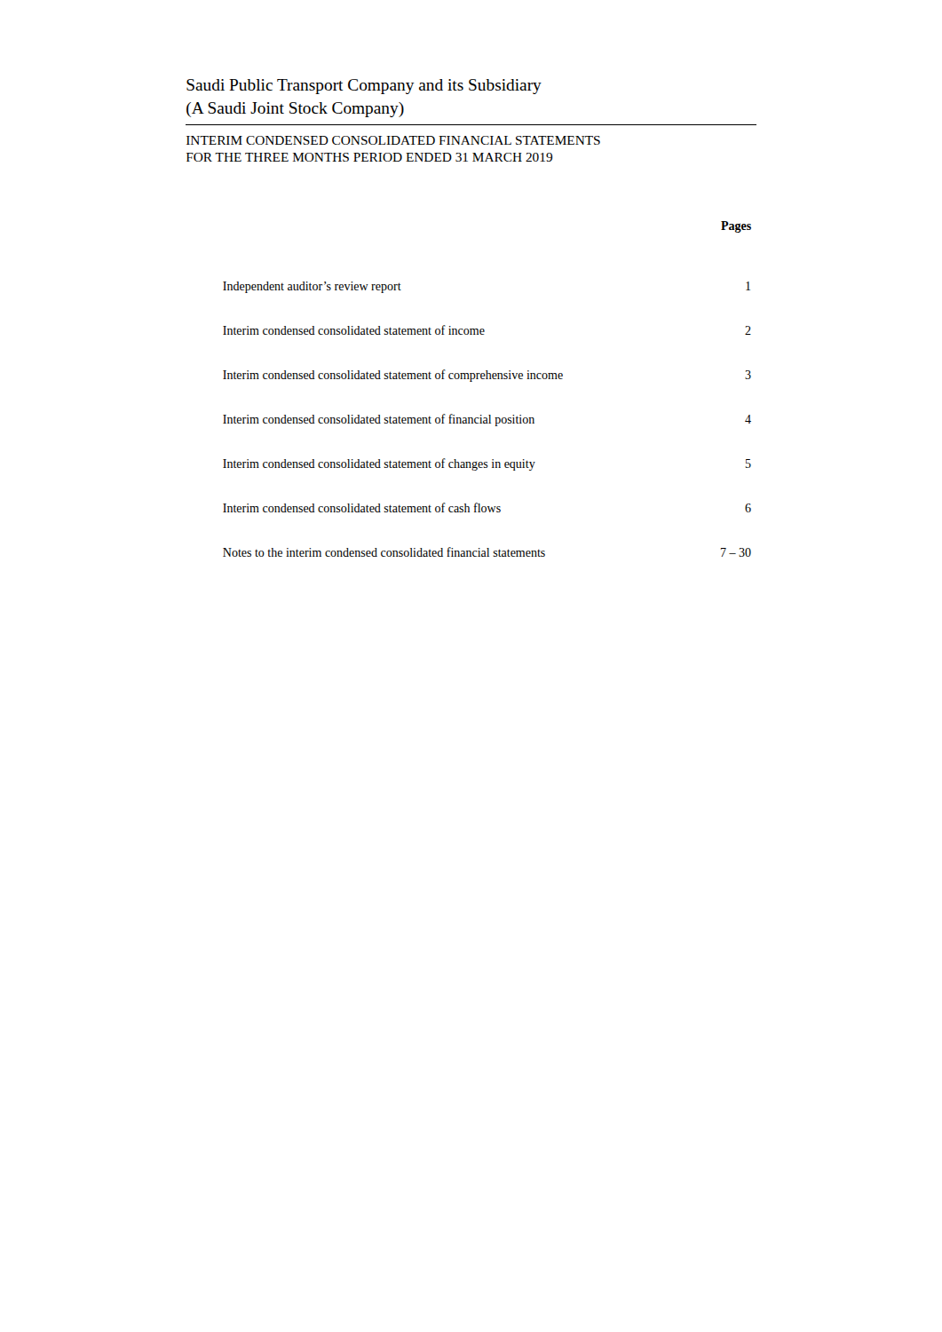Saudi Public Transport Company and its Subsidiary (A Saudi Joint Stock Company)
INTERIM CONDENSED CONSOLIDATED FINANCIAL STATEMENTS FOR THE THREE MONTHS PERIOD ENDED 31 MARCH 2019
Pages
| Independent auditor’s review report | 1 |
| Interim condensed consolidated statement of income | 2 |
| Interim condensed consolidated statement of comprehensive income | 3 |
| Interim condensed consolidated statement of financial position | 4 |
| Interim condensed consolidated statement of changes in equity | 5 |
| Interim condensed consolidated statement of cash flows | 6 |
| Notes to the interim condensed consolidated financial statements | 7 – 30 |